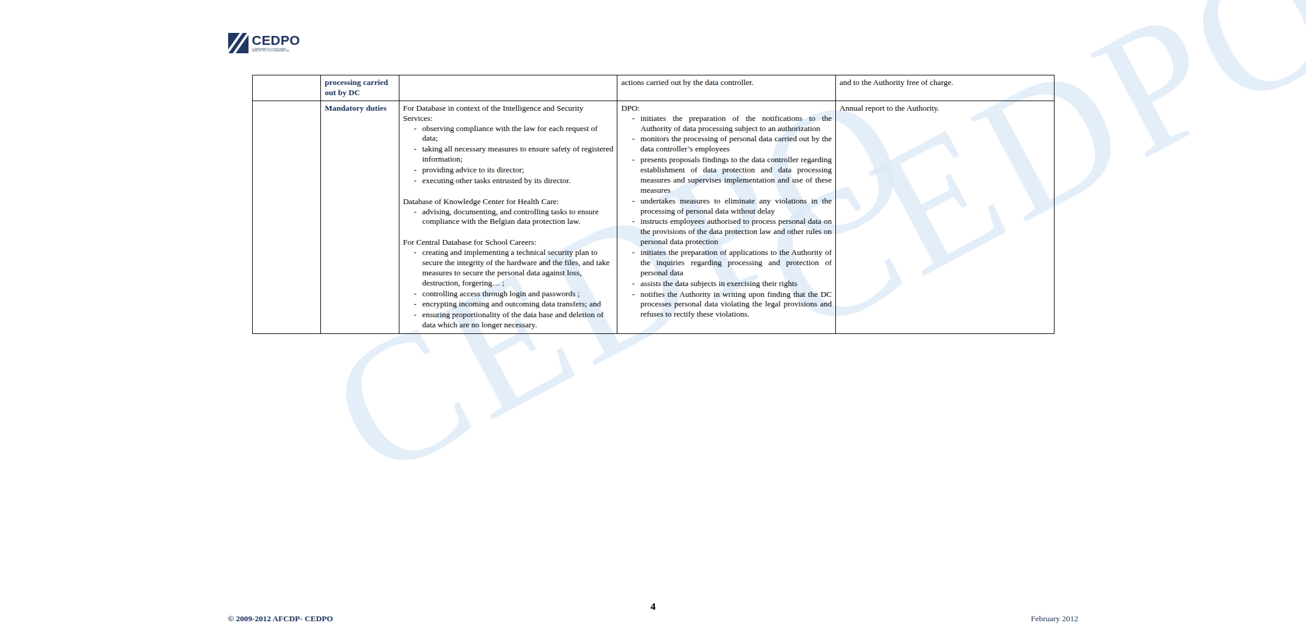CEDPO
CEDPO
CEDPO CONFEDERATION OF EUROPEAN
DATA PROTECTION ORGANISATIONS
| | processing carried out by DC | | actions carried out by the data controller. | and to the Authority free of charge. |
| | Mandatory duties | For Database in context of the Intelligence and Security Services: observing compliance with the law for each request of data; taking all necessary measures to ensure safety of registered information; providing advice to its director; executing other tasks entrusted by its director. Database of Knowledge Center for Health Care: advising, documenting, and controlling tasks to ensure compliance with the Belgian data protection law. For Central Database for School Careers: creating and implementing a technical security plan to secure the integrity of the hardware and the files, and take measures to secure the personal data against loss, destruction, forgering… ; controlling access through login and passwords ; encrypting incoming and outcoming data transfers; and ensuring proportionality of the data base and deletion of data which are no longer necessary. | DPO: initiates the preparation of the notifications to the Authority of data processing subject to an authorization monitors the processing of personal data carried out by the data controller’s employees presents proposals findings to the data controller regarding establishment of data protection and data processing measures and supervises implementation and use of these measures undertakes measures to eliminate any violations in the processing of personal data without delay instructs employees authorised to process personal data on the provisions of the data protection law and other rules on personal data protection initiates the preparation of applications to the Authority of the inquiries regarding processing and protection of personal data assists the data subjects in exercising their rights notifies the Authority in writing upon finding that the DC processes personal data violating the legal provisions and refuses to rectify these violations. | Annual report to the Authority. |
© 2009-2012 AFCDP- CEDPO
4
February 2012